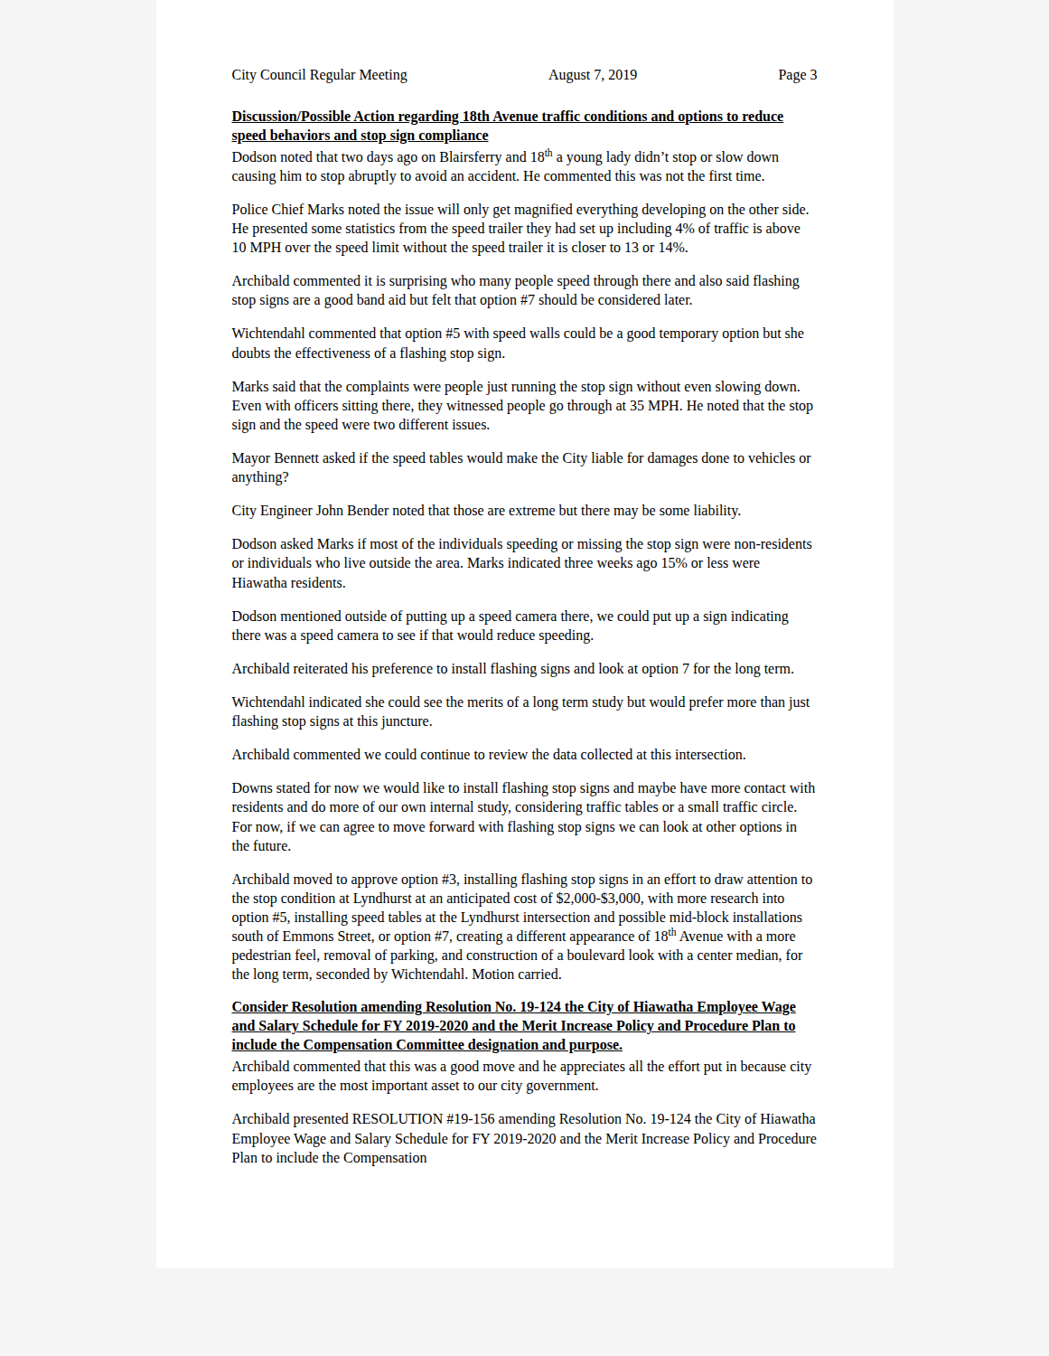City Council Regular Meeting
August 7, 2019
Page 3
Discussion/Possible Action regarding 18th Avenue traffic conditions and options to reduce speed behaviors and stop sign compliance
Dodson noted that two days ago on Blairsferry and 18th a young lady didn’t stop or slow down causing him to stop abruptly to avoid an accident. He commented this was not the first time.
Police Chief Marks noted the issue will only get magnified everything developing on the other side. He presented some statistics from the speed trailer they had set up including 4% of traffic is above 10 MPH over the speed limit without the speed trailer it is closer to 13 or 14%.
Archibald commented it is surprising who many people speed through there and also said flashing stop signs are a good band aid but felt that option #7 should be considered later.
Wichtendahl commented that option #5 with speed walls could be a good temporary option but she doubts the effectiveness of a flashing stop sign.
Marks said that the complaints were people just running the stop sign without even slowing down. Even with officers sitting there, they witnessed people go through at 35 MPH. He noted that the stop sign and the speed were two different issues.
Mayor Bennett asked if the speed tables would make the City liable for damages done to vehicles or anything?
City Engineer John Bender noted that those are extreme but there may be some liability.
Dodson asked Marks if most of the individuals speeding or missing the stop sign were non-residents or individuals who live outside the area. Marks indicated three weeks ago 15% or less were Hiawatha residents.
Dodson mentioned outside of putting up a speed camera there, we could put up a sign indicating there was a speed camera to see if that would reduce speeding.
Archibald reiterated his preference to install flashing signs and look at option 7 for the long term.
Wichtendahl indicated she could see the merits of a long term study but would prefer more than just flashing stop signs at this juncture.
Archibald commented we could continue to review the data collected at this intersection.
Downs stated for now we would like to install flashing stop signs and maybe have more contact with residents and do more of our own internal study, considering traffic tables or a small traffic circle. For now, if we can agree to move forward with flashing stop signs we can look at other options in the future.
Archibald moved to approve option #3, installing flashing stop signs in an effort to draw attention to the stop condition at Lyndhurst at an anticipated cost of $2,000-$3,000, with more research into option #5, installing speed tables at the Lyndhurst intersection and possible mid-block installations south of Emmons Street, or option #7, creating a different appearance of 18th Avenue with a more pedestrian feel, removal of parking, and construction of a boulevard look with a center median, for the long term, seconded by Wichtendahl. Motion carried.
Consider Resolution amending Resolution No. 19-124 the City of Hiawatha Employee Wage and Salary Schedule for FY 2019-2020 and the Merit Increase Policy and Procedure Plan to include the Compensation Committee designation and purpose.
Archibald commented that this was a good move and he appreciates all the effort put in because city employees are the most important asset to our city government.
Archibald presented RESOLUTION #19-156 amending Resolution No. 19-124 the City of Hiawatha Employee Wage and Salary Schedule for FY 2019-2020 and the Merit Increase Policy and Procedure Plan to include the Compensation